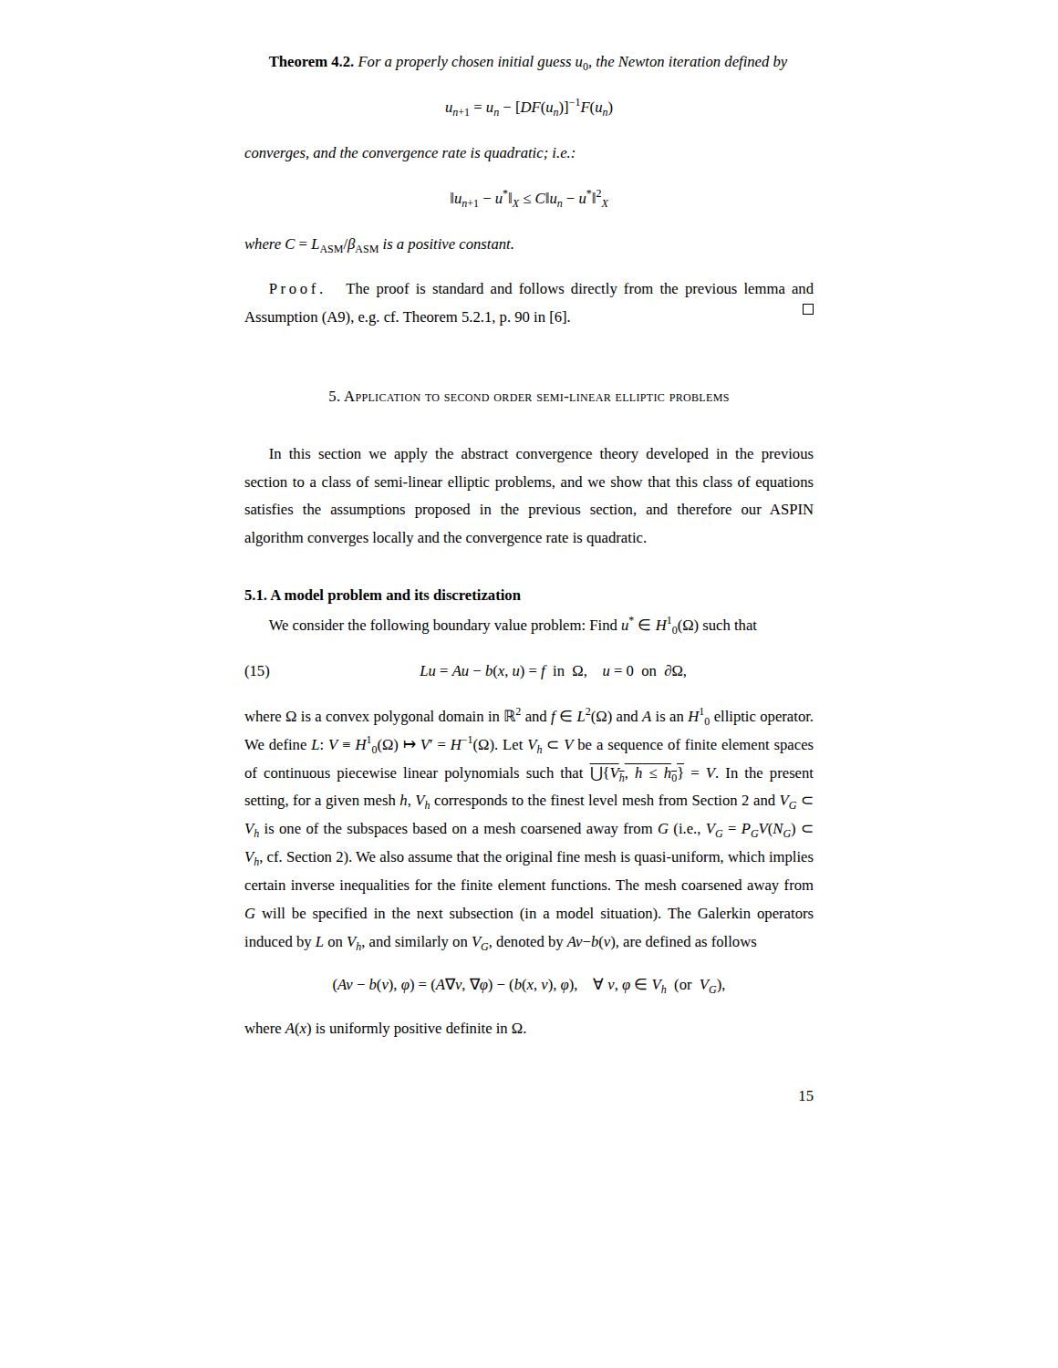Theorem 4.2. For a properly chosen initial guess u0, the Newton iteration defined by
un+1 = un − [DF(un)]−1F(un)
converges, and the convergence rate is quadratic; i.e.:
‖un+1 − u*‖X ≤ C‖un − u*‖2X
where C = LASM/βASM is a positive constant.
Proof. The proof is standard and follows directly from the previous lemma and Assumption (A9), e.g. cf. Theorem 5.2.1, p. 90 in [6].
5. Application to second order semi-linear elliptic problems
In this section we apply the abstract convergence theory developed in the previous section to a class of semi-linear elliptic problems, and we show that this class of equations satisfies the assumptions proposed in the previous section, and therefore our ASPIN algorithm converges locally and the convergence rate is quadratic.
5.1. A model problem and its discretization
We consider the following boundary value problem: Find u* ∈ H10(Ω) such that
(15)
Lu = Au − b(x, u) = f in Ω, u = 0 on ∂Ω,
where Ω is a convex polygonal domain in ℝ2 and f ∈ L2(Ω) and A is an H10 elliptic operator. We define L: V ≡ H10(Ω) ↦ V′ = H−1(Ω). Let Vh ⊂ V be a sequence of finite element spaces of continuous piecewise linear polynomials such that ⋃{Vh, h ≤ h0} = V. In the present setting, for a given mesh h, Vh corresponds to the finest level mesh from Section 2 and VG ⊂ Vh is one of the subspaces based on a mesh coarsened away from G (i.e., VG = PGV(NG) ⊂ Vh, cf. Section 2). We also assume that the original fine mesh is quasi-uniform, which implies certain inverse inequalities for the finite element functions. The mesh coarsened away from G will be specified in the next subsection (in a model situation). The Galerkin operators induced by L on Vh, and similarly on VG, denoted by Av−b(v), are defined as follows
(Av − b(v), φ) = (A∇v, ∇φ) − (b(x, v), φ), ∀ v, φ ∈ Vh (or VG),
where A(x) is uniformly positive definite in Ω.
15